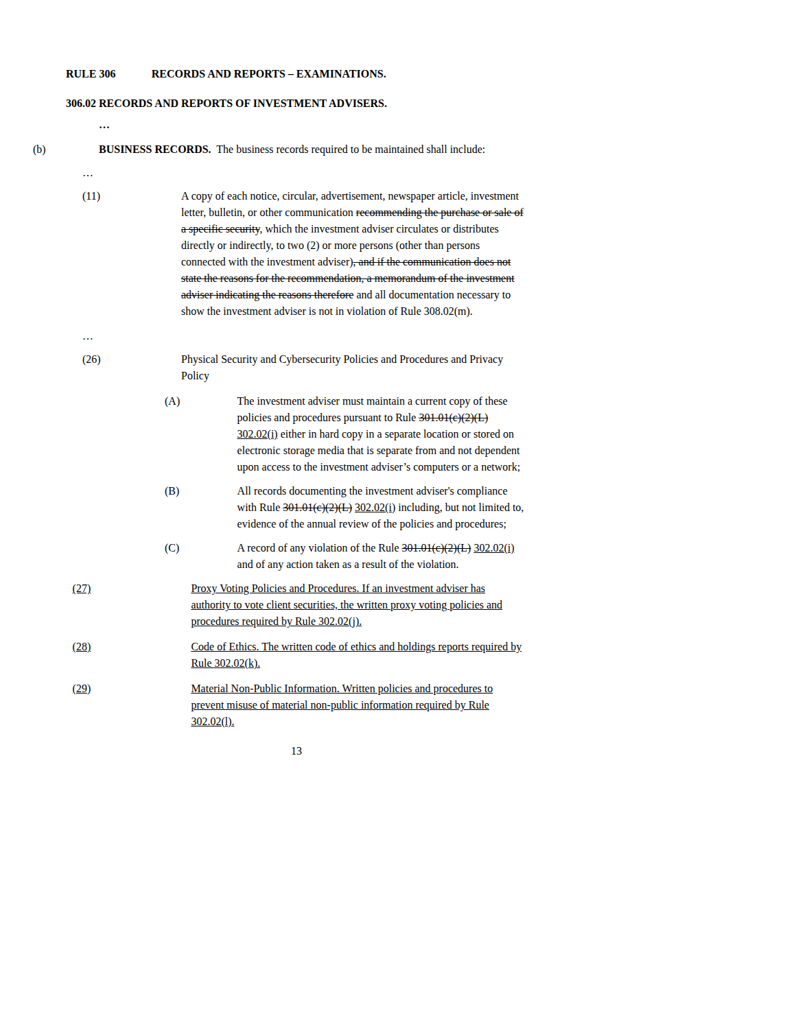RULE 306 RECORDS AND REPORTS – EXAMINATIONS.
306.02 RECORDS AND REPORTS OF INVESTMENT ADVISERS.
…
(b) BUSINESS RECORDS. The business records required to be maintained shall include:
…
(11) A copy of each notice, circular, advertisement, newspaper article, investment letter, bulletin, or other communication recommending the purchase or sale of a specific security, which the investment adviser circulates or distributes directly or indirectly, to two (2) or more persons (other than persons connected with the investment adviser), and if the communication does not state the reasons for the recommendation, a memorandum of the investment adviser indicating the reasons therefore and all documentation necessary to show the investment adviser is not in violation of Rule 308.02(m).
…
(26) Physical Security and Cybersecurity Policies and Procedures and Privacy Policy
(A) The investment adviser must maintain a current copy of these policies and procedures pursuant to Rule 301.01(c)(2)(L) 302.02(i) either in hard copy in a separate location or stored on electronic storage media that is separate from and not dependent upon access to the investment adviser’s computers or a network;
(B) All records documenting the investment adviser's compliance with Rule 301.01(c)(2)(L) 302.02(i) including, but not limited to, evidence of the annual review of the policies and procedures;
(C) A record of any violation of the Rule 301.01(c)(2)(L) 302.02(i) and of any action taken as a result of the violation.
(27) Proxy Voting Policies and Procedures. If an investment adviser has authority to vote client securities, the written proxy voting policies and procedures required by Rule 302.02(j).
(28) Code of Ethics. The written code of ethics and holdings reports required by Rule 302.02(k).
(29) Material Non-Public Information. Written policies and procedures to prevent misuse of material non-public information required by Rule 302.02(l).
13